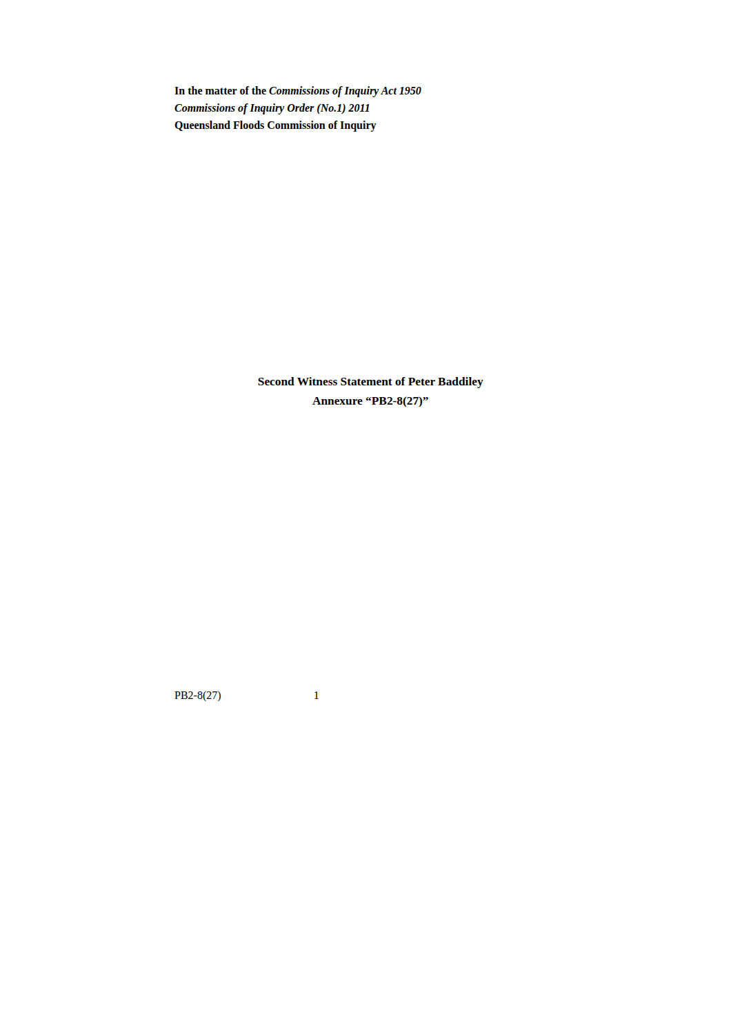In the matter of the Commissions of Inquiry Act 1950
Commissions of Inquiry Order (No.1) 2011
Queensland Floods Commission of Inquiry
Second Witness Statement of Peter Baddiley
Annexure “PB2-8(27)”
PB2-8(27) 1